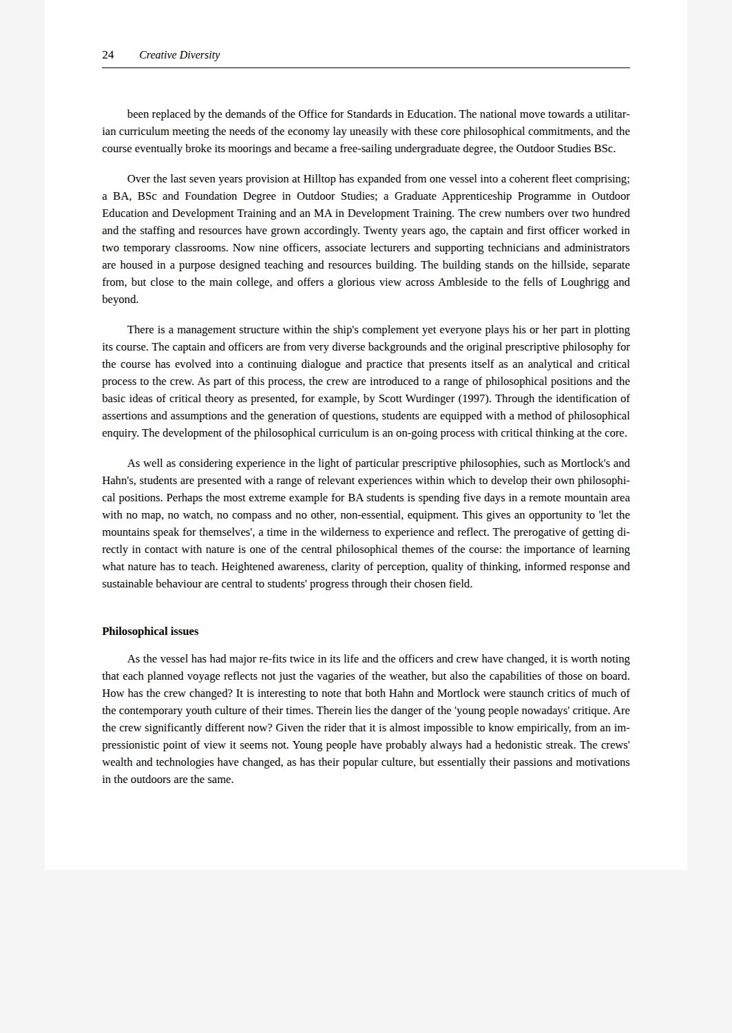24 Creative Diversity
been replaced by the demands of the Office for Standards in Education. The national move towards a utilitarian curriculum meeting the needs of the economy lay uneasily with these core philosophical commitments, and the course eventually broke its moorings and became a free-sailing undergraduate degree, the Outdoor Studies BSc.
Over the last seven years provision at Hilltop has expanded from one vessel into a coherent fleet comprising; a BA, BSc and Foundation Degree in Outdoor Studies; a Graduate Apprenticeship Programme in Outdoor Education and Development Training and an MA in Development Training. The crew numbers over two hundred and the staffing and resources have grown accordingly. Twenty years ago, the captain and first officer worked in two temporary classrooms. Now nine officers, associate lecturers and supporting technicians and administrators are housed in a purpose designed teaching and resources building. The building stands on the hillside, separate from, but close to the main college, and offers a glorious view across Ambleside to the fells of Loughrigg and beyond.
There is a management structure within the ship's complement yet everyone plays his or her part in plotting its course. The captain and officers are from very diverse backgrounds and the original prescriptive philosophy for the course has evolved into a continuing dialogue and practice that presents itself as an analytical and critical process to the crew. As part of this process, the crew are introduced to a range of philosophical positions and the basic ideas of critical theory as presented, for example, by Scott Wurdinger (1997). Through the identification of assertions and assumptions and the generation of questions, students are equipped with a method of philosophical enquiry. The development of the philosophical curriculum is an on-going process with critical thinking at the core.
As well as considering experience in the light of particular prescriptive philosophies, such as Mortlock's and Hahn's, students are presented with a range of relevant experiences within which to develop their own philosophical positions. Perhaps the most extreme example for BA students is spending five days in a remote mountain area with no map, no watch, no compass and no other, non-essential, equipment. This gives an opportunity to 'let the mountains speak for themselves', a time in the wilderness to experience and reflect. The prerogative of getting directly in contact with nature is one of the central philosophical themes of the course: the importance of learning what nature has to teach. Heightened awareness, clarity of perception, quality of thinking, informed response and sustainable behaviour are central to students' progress through their chosen field.
Philosophical issues
As the vessel has had major re-fits twice in its life and the officers and crew have changed, it is worth noting that each planned voyage reflects not just the vagaries of the weather, but also the capabilities of those on board. How has the crew changed? It is interesting to note that both Hahn and Mortlock were staunch critics of much of the contemporary youth culture of their times. Therein lies the danger of the 'young people nowadays' critique. Are the crew significantly different now? Given the rider that it is almost impossible to know empirically, from an impressionistic point of view it seems not. Young people have probably always had a hedonistic streak. The crews' wealth and technologies have changed, as has their popular culture, but essentially their passions and motivations in the outdoors are the same.